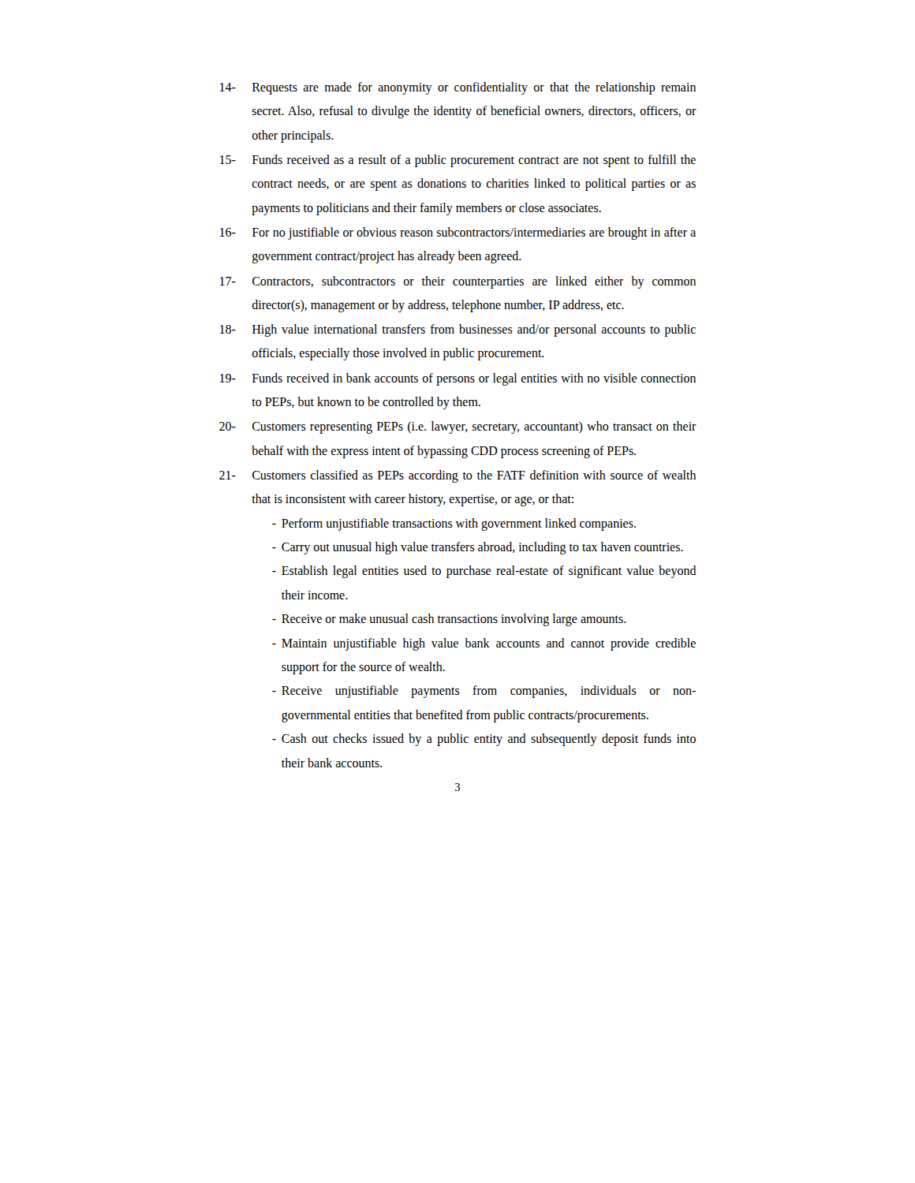14-Requests are made for anonymity or confidentiality or that the relationship remain secret. Also, refusal to divulge the identity of beneficial owners, directors, officers, or other principals.
15-Funds received as a result of a public procurement contract are not spent to fulfill the contract needs, or are spent as donations to charities linked to political parties or as payments to politicians and their family members or close associates.
16-For no justifiable or obvious reason subcontractors/intermediaries are brought in after a government contract/project has already been agreed.
17-Contractors, subcontractors or their counterparties are linked either by common director(s), management or by address, telephone number, IP address, etc.
18-High value international transfers from businesses and/or personal accounts to public officials, especially those involved in public procurement.
19-Funds received in bank accounts of persons or legal entities with no visible connection to PEPs, but known to be controlled by them.
20-Customers representing PEPs (i.e. lawyer, secretary, accountant) who transact on their behalf with the express intent of bypassing CDD process screening of PEPs.
21-Customers classified as PEPs according to the FATF definition with source of wealth that is inconsistent with career history, expertise, or age, or that:
-Perform unjustifiable transactions with government linked companies.
-Carry out unusual high value transfers abroad, including to tax haven countries.
-Establish legal entities used to purchase real-estate of significant value beyond their income.
-Receive or make unusual cash transactions involving large amounts.
-Maintain unjustifiable high value bank accounts and cannot provide credible support for the source of wealth.
-Receive unjustifiable payments from companies, individuals or non-governmental entities that benefited from public contracts/procurements.
-Cash out checks issued by a public entity and subsequently deposit funds into their bank accounts.
3